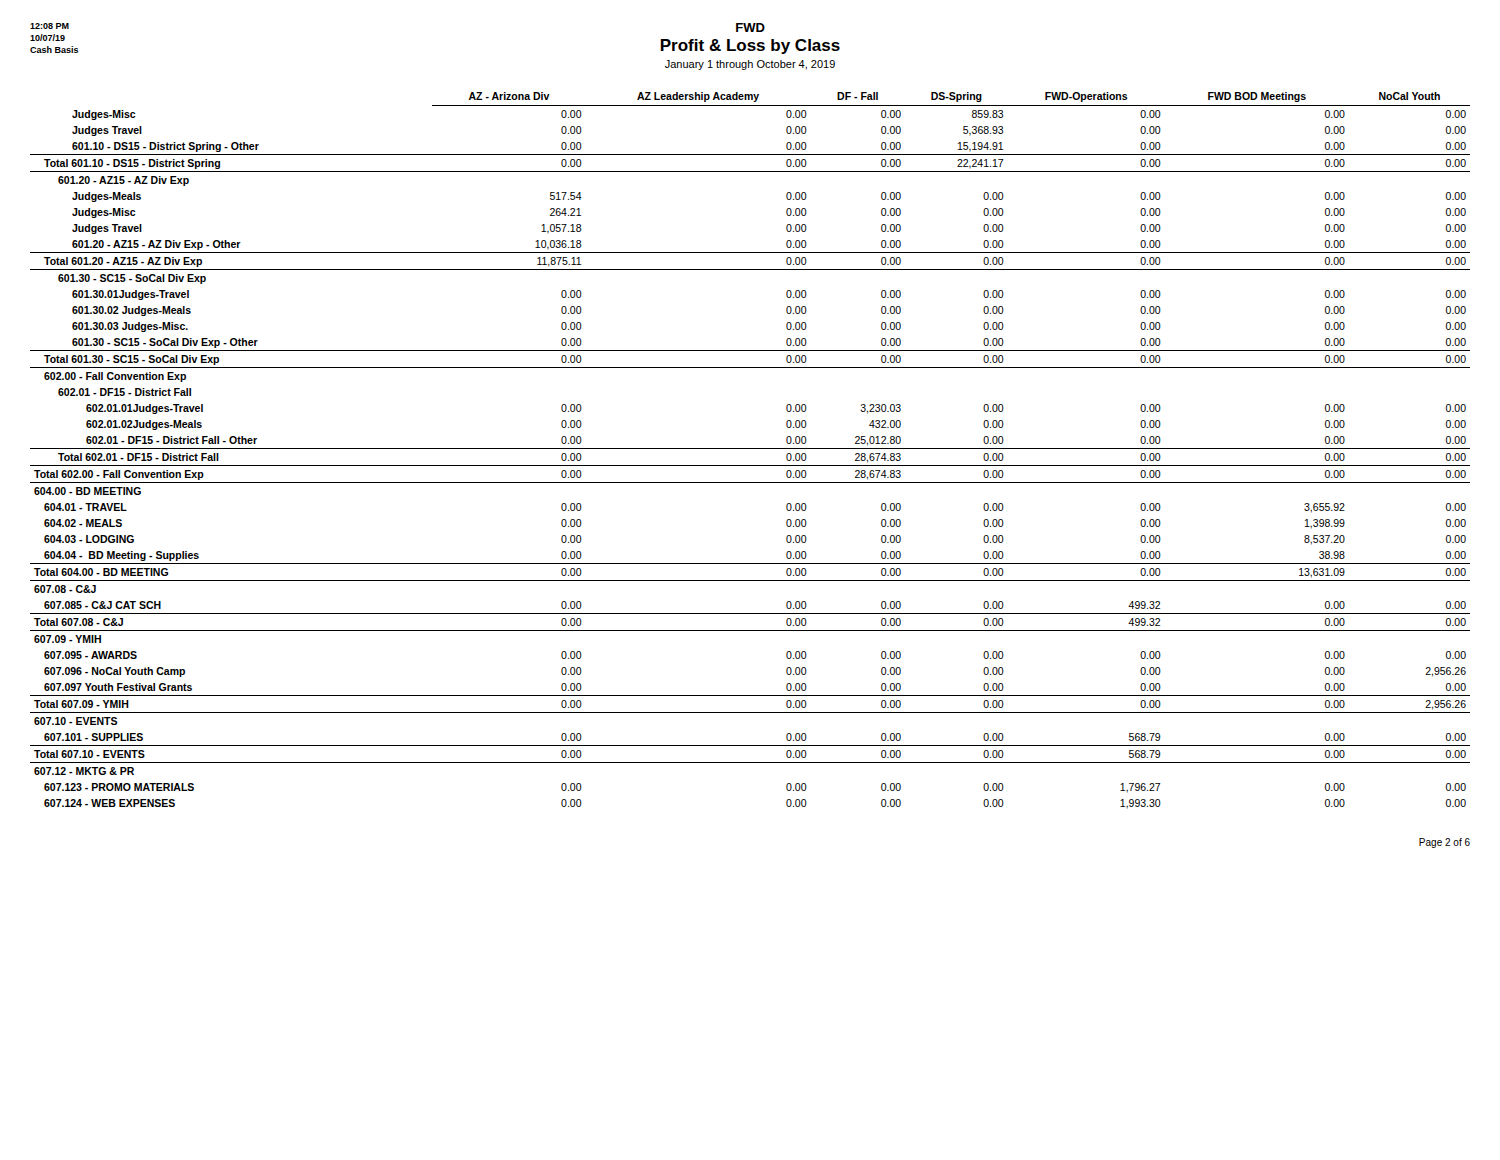12:08 PM
10/07/19
Cash Basis
FWD
Profit & Loss by Class
January 1 through October 4, 2019
| | AZ - Arizona Div | AZ Leadership Academy | DF - Fall | DS-Spring | FWD-Operations | FWD BOD Meetings | NoCal Youth |
| --- | --- | --- | --- | --- | --- | --- | --- |
| Judges-Misc | 0.00 | 0.00 | 0.00 | 859.83 | 0.00 | 0.00 | 0.00 |
| Judges Travel | 0.00 | 0.00 | 0.00 | 5,368.93 | 0.00 | 0.00 | 0.00 |
| 601.10 - DS15 - District Spring - Other | 0.00 | 0.00 | 0.00 | 15,194.91 | 0.00 | 0.00 | 0.00 |
| Total 601.10 - DS15 - District Spring | 0.00 | 0.00 | 0.00 | 22,241.17 | 0.00 | 0.00 | 0.00 |
| 601.20 - AZ15 - AZ Div Exp | | | | | | | |
| Judges-Meals | 517.54 | 0.00 | 0.00 | 0.00 | 0.00 | 0.00 | 0.00 |
| Judges-Misc | 264.21 | 0.00 | 0.00 | 0.00 | 0.00 | 0.00 | 0.00 |
| Judges Travel | 1,057.18 | 0.00 | 0.00 | 0.00 | 0.00 | 0.00 | 0.00 |
| 601.20 - AZ15 - AZ Div Exp - Other | 10,036.18 | 0.00 | 0.00 | 0.00 | 0.00 | 0.00 | 0.00 |
| Total 601.20 - AZ15 - AZ Div Exp | 11,875.11 | 0.00 | 0.00 | 0.00 | 0.00 | 0.00 | 0.00 |
| 601.30 - SC15 - SoCal Div Exp | | | | | | | |
| 601.30.01Judges-Travel | 0.00 | 0.00 | 0.00 | 0.00 | 0.00 | 0.00 | 0.00 |
| 601.30.02 Judges-Meals | 0.00 | 0.00 | 0.00 | 0.00 | 0.00 | 0.00 | 0.00 |
| 601.30.03 Judges-Misc. | 0.00 | 0.00 | 0.00 | 0.00 | 0.00 | 0.00 | 0.00 |
| 601.30 - SC15 - SoCal Div Exp - Other | 0.00 | 0.00 | 0.00 | 0.00 | 0.00 | 0.00 | 0.00 |
| Total 601.30 - SC15 - SoCal Div Exp | 0.00 | 0.00 | 0.00 | 0.00 | 0.00 | 0.00 | 0.00 |
| 602.00 - Fall Convention Exp | | | | | | | |
| 602.01 - DF15 - District Fall | | | | | | | |
| 602.01.01Judges-Travel | 0.00 | 0.00 | 3,230.03 | 0.00 | 0.00 | 0.00 | 0.00 |
| 602.01.02Judges-Meals | 0.00 | 0.00 | 432.00 | 0.00 | 0.00 | 0.00 | 0.00 |
| 602.01 - DF15 - District Fall - Other | 0.00 | 0.00 | 25,012.80 | 0.00 | 0.00 | 0.00 | 0.00 |
| Total 602.01 - DF15 - District Fall | 0.00 | 0.00 | 28,674.83 | 0.00 | 0.00 | 0.00 | 0.00 |
| Total 602.00 - Fall Convention Exp | 0.00 | 0.00 | 28,674.83 | 0.00 | 0.00 | 0.00 | 0.00 |
| 604.00 - BD MEETING | | | | | | | |
| 604.01 - TRAVEL | 0.00 | 0.00 | 0.00 | 0.00 | 0.00 | 3,655.92 | 0.00 |
| 604.02 - MEALS | 0.00 | 0.00 | 0.00 | 0.00 | 0.00 | 1,398.99 | 0.00 |
| 604.03 - LODGING | 0.00 | 0.00 | 0.00 | 0.00 | 0.00 | 8,537.20 | 0.00 |
| 604.04 - BD Meeting - Supplies | 0.00 | 0.00 | 0.00 | 0.00 | 0.00 | 38.98 | 0.00 |
| Total 604.00 - BD MEETING | 0.00 | 0.00 | 0.00 | 0.00 | 0.00 | 13,631.09 | 0.00 |
| 607.08 - C&J | | | | | | | |
| 607.085 - C&J CAT SCH | 0.00 | 0.00 | 0.00 | 0.00 | 499.32 | 0.00 | 0.00 |
| Total 607.08 - C&J | 0.00 | 0.00 | 0.00 | 0.00 | 499.32 | 0.00 | 0.00 |
| 607.09 - YMIH | | | | | | | |
| 607.095 - AWARDS | 0.00 | 0.00 | 0.00 | 0.00 | 0.00 | 0.00 | 0.00 |
| 607.096 - NoCal Youth Camp | 0.00 | 0.00 | 0.00 | 0.00 | 0.00 | 0.00 | 2,956.26 |
| 607.097 Youth Festival Grants | 0.00 | 0.00 | 0.00 | 0.00 | 0.00 | 0.00 | 0.00 |
| Total 607.09 - YMIH | 0.00 | 0.00 | 0.00 | 0.00 | 0.00 | 0.00 | 2,956.26 |
| 607.10 - EVENTS | | | | | | | |
| 607.101 - SUPPLIES | 0.00 | 0.00 | 0.00 | 0.00 | 568.79 | 0.00 | 0.00 |
| Total 607.10 - EVENTS | 0.00 | 0.00 | 0.00 | 0.00 | 568.79 | 0.00 | 0.00 |
| 607.12 - MKTG & PR | | | | | | | |
| 607.123 - PROMO MATERIALS | 0.00 | 0.00 | 0.00 | 0.00 | 1,796.27 | 0.00 | 0.00 |
| 607.124 - WEB EXPENSES | 0.00 | 0.00 | 0.00 | 0.00 | 1,993.30 | 0.00 | 0.00 |
Page 2 of 6